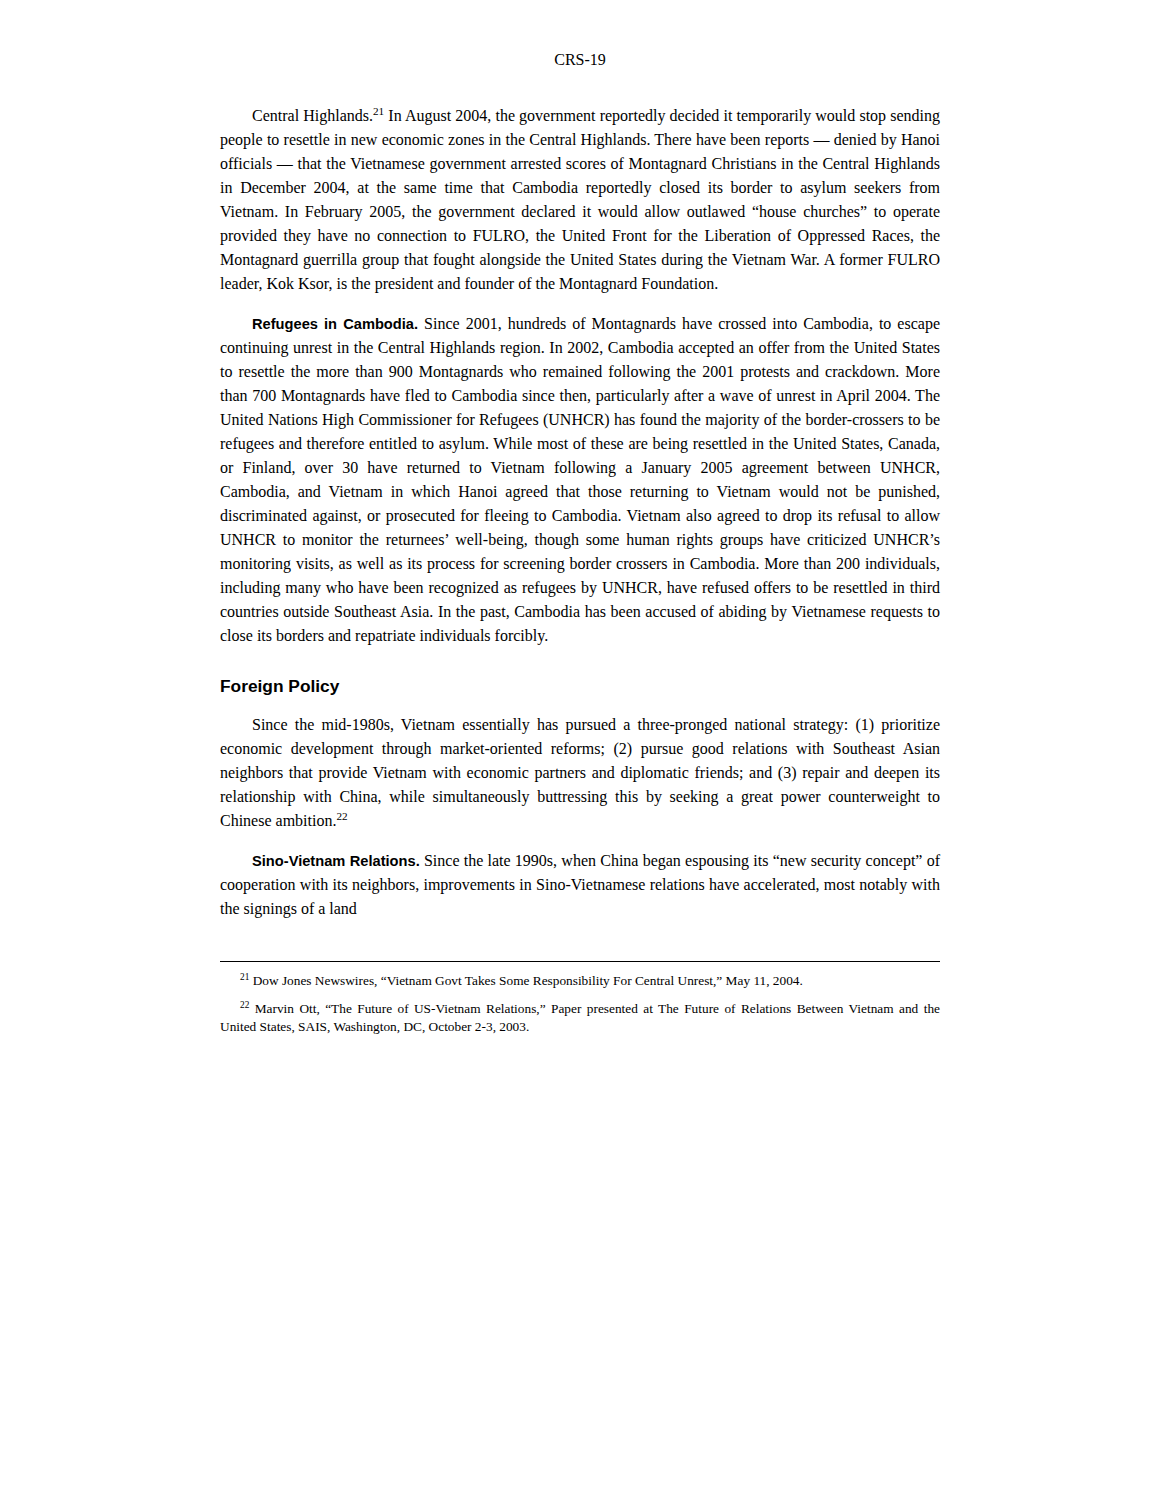CRS-19
Central Highlands.21 In August 2004, the government reportedly decided it temporarily would stop sending people to resettle in new economic zones in the Central Highlands. There have been reports — denied by Hanoi officials — that the Vietnamese government arrested scores of Montagnard Christians in the Central Highlands in December 2004, at the same time that Cambodia reportedly closed its border to asylum seekers from Vietnam. In February 2005, the government declared it would allow outlawed “house churches” to operate provided they have no connection to FULRO, the United Front for the Liberation of Oppressed Races, the Montagnard guerrilla group that fought alongside the United States during the Vietnam War. A former FULRO leader, Kok Ksor, is the president and founder of the Montagnard Foundation.
Refugees in Cambodia. Since 2001, hundreds of Montagnards have crossed into Cambodia, to escape continuing unrest in the Central Highlands region. In 2002, Cambodia accepted an offer from the United States to resettle the more than 900 Montagnards who remained following the 2001 protests and crackdown. More than 700 Montagnards have fled to Cambodia since then, particularly after a wave of unrest in April 2004. The United Nations High Commissioner for Refugees (UNHCR) has found the majority of the border-crossers to be refugees and therefore entitled to asylum. While most of these are being resettled in the United States, Canada, or Finland, over 30 have returned to Vietnam following a January 2005 agreement between UNHCR, Cambodia, and Vietnam in which Hanoi agreed that those returning to Vietnam would not be punished, discriminated against, or prosecuted for fleeing to Cambodia. Vietnam also agreed to drop its refusal to allow UNHCR to monitor the returnees’ well-being, though some human rights groups have criticized UNHCR’s monitoring visits, as well as its process for screening border crossers in Cambodia. More than 200 individuals, including many who have been recognized as refugees by UNHCR, have refused offers to be resettled in third countries outside Southeast Asia. In the past, Cambodia has been accused of abiding by Vietnamese requests to close its borders and repatriate individuals forcibly.
Foreign Policy
Since the mid-1980s, Vietnam essentially has pursued a three-pronged national strategy: (1) prioritize economic development through market-oriented reforms; (2) pursue good relations with Southeast Asian neighbors that provide Vietnam with economic partners and diplomatic friends; and (3) repair and deepen its relationship with China, while simultaneously buttressing this by seeking a great power counterweight to Chinese ambition.22
Sino-Vietnam Relations. Since the late 1990s, when China began espousing its “new security concept” of cooperation with its neighbors, improvements in Sino-Vietnamese relations have accelerated, most notably with the signings of a land
21 Dow Jones Newswires, “Vietnam Govt Takes Some Responsibility For Central Unrest,” May 11, 2004.
22 Marvin Ott, “The Future of US-Vietnam Relations,” Paper presented at The Future of Relations Between Vietnam and the United States, SAIS, Washington, DC, October 2-3, 2003.